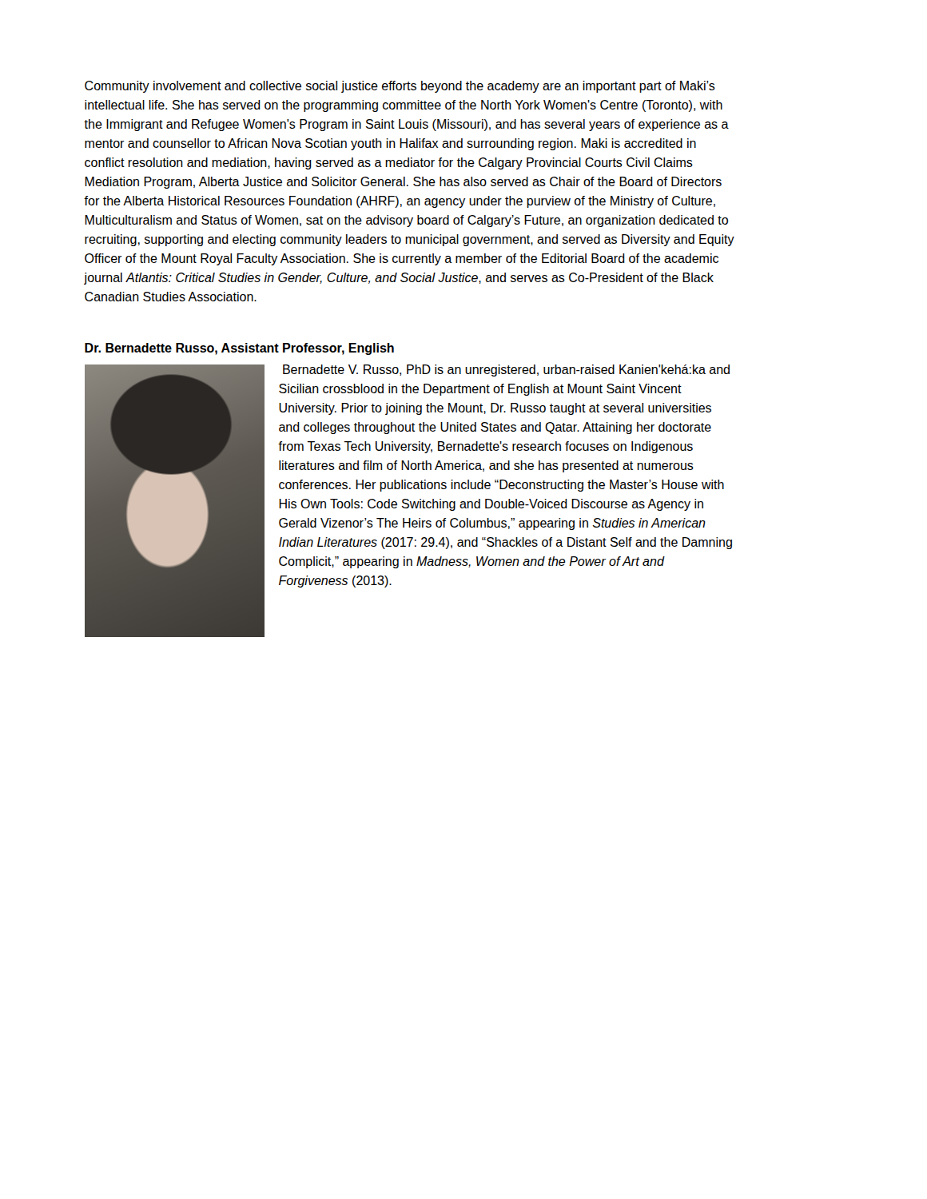Community involvement and collective social justice efforts beyond the academy are an important part of Maki’s intellectual life. She has served on the programming committee of the North York Women's Centre (Toronto), with the Immigrant and Refugee Women's Program in Saint Louis (Missouri), and has several years of experience as a mentor and counsellor to African Nova Scotian youth in Halifax and surrounding region. Maki is accredited in conflict resolution and mediation, having served as a mediator for the Calgary Provincial Courts Civil Claims Mediation Program, Alberta Justice and Solicitor General. She has also served as Chair of the Board of Directors for the Alberta Historical Resources Foundation (AHRF), an agency under the purview of the Ministry of Culture, Multiculturalism and Status of Women, sat on the advisory board of Calgary’s Future, an organization dedicated to recruiting, supporting and electing community leaders to municipal government, and served as Diversity and Equity Officer of the Mount Royal Faculty Association. She is currently a member of the Editorial Board of the academic journal Atlantis: Critical Studies in Gender, Culture, and Social Justice, and serves as Co-President of the Black Canadian Studies Association.
Dr. Bernadette Russo, Assistant Professor, English
Bernadette V. Russo, PhD is an unregistered, urban-raised Kanien'kehá:ka and Sicilian crossblood in the Department of English at Mount Saint Vincent University. Prior to joining the Mount, Dr. Russo taught at several universities and colleges throughout the United States and Qatar. Attaining her doctorate from Texas Tech University, Bernadette's research focuses on Indigenous literatures and film of North America, and she has presented at numerous conferences. Her publications include “Deconstructing the Master’s House with His Own Tools: Code Switching and Double-Voiced Discourse as Agency in Gerald Vizenor’s The Heirs of Columbus,” appearing in Studies in American Indian Literatures (2017: 29.4), and “Shackles of a Distant Self and the Damning Complicit,” appearing in Madness, Women and the Power of Art and Forgiveness (2013).